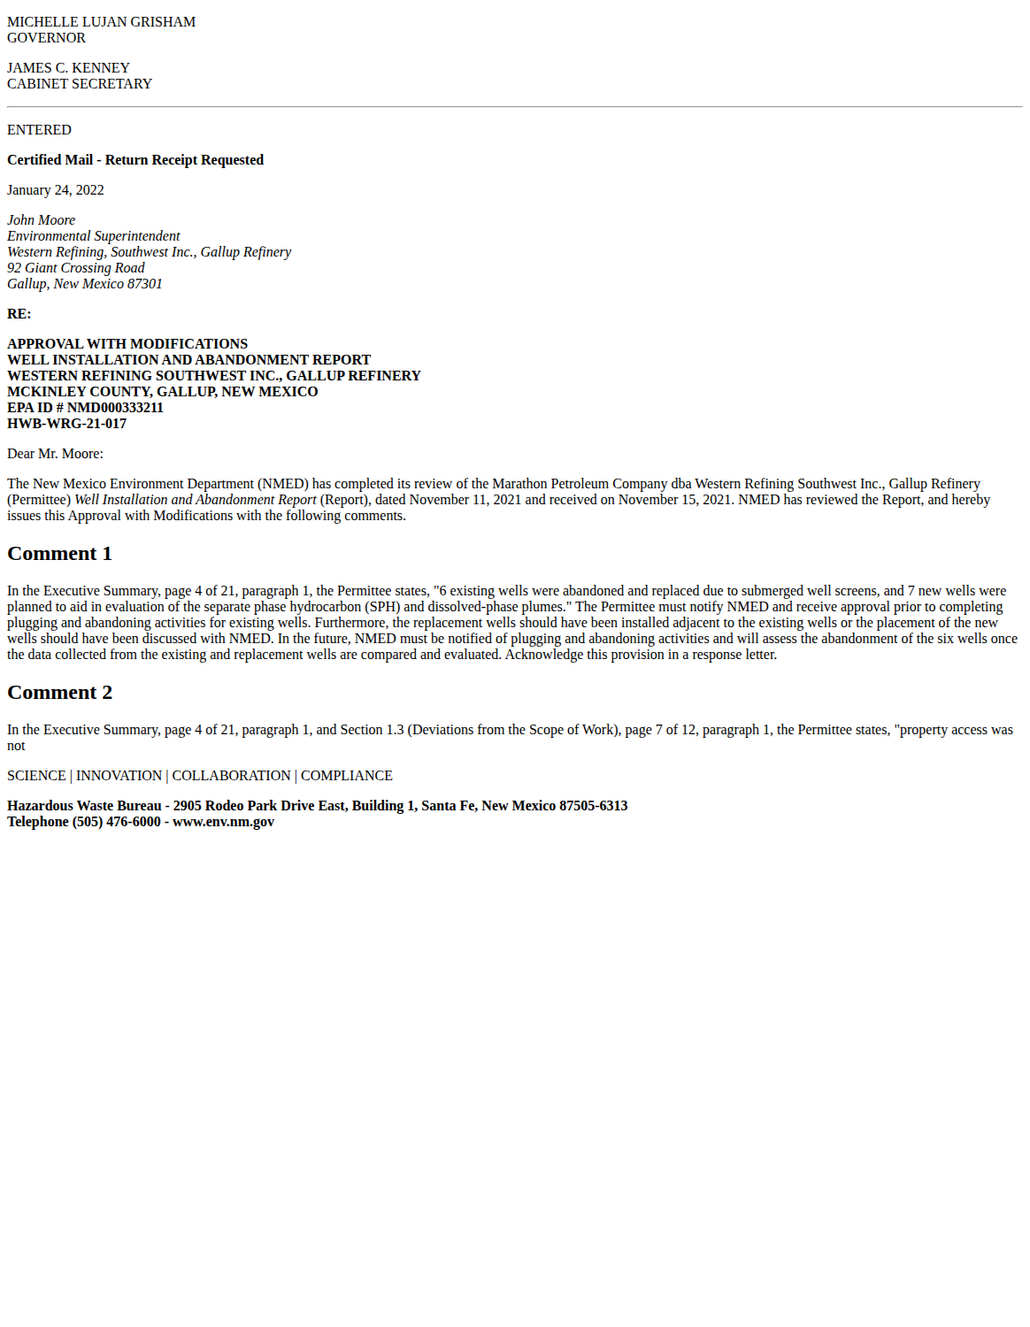MICHELLE LUJAN GRISHAM
GOVERNOR
JAMES C. KENNEY
CABINET SECRETARY
ENTERED
Certified Mail - Return Receipt Requested
January 24, 2022
John Moore
Environmental Superintendent
Western Refining, Southwest Inc., Gallup Refinery
92 Giant Crossing Road
Gallup, New Mexico 87301
RE:
APPROVAL WITH MODIFICATIONS
WELL INSTALLATION AND ABANDONMENT REPORT
WESTERN REFINING SOUTHWEST INC., GALLUP REFINERY
MCKINLEY COUNTY, GALLUP, NEW MEXICO
EPA ID # NMD000333211
HWB-WRG-21-017
Dear Mr. Moore:
The New Mexico Environment Department (NMED) has completed its review of the Marathon Petroleum Company dba Western Refining Southwest Inc., Gallup Refinery (Permittee) Well Installation and Abandonment Report (Report), dated November 11, 2021 and received on November 15, 2021. NMED has reviewed the Report, and hereby issues this Approval with Modifications with the following comments.
Comment 1
In the Executive Summary, page 4 of 21, paragraph 1, the Permittee states, "6 existing wells were abandoned and replaced due to submerged well screens, and 7 new wells were planned to aid in evaluation of the separate phase hydrocarbon (SPH) and dissolved-phase plumes." The Permittee must notify NMED and receive approval prior to completing plugging and abandoning activities for existing wells. Furthermore, the replacement wells should have been installed adjacent to the existing wells or the placement of the new wells should have been discussed with NMED. In the future, NMED must be notified of plugging and abandoning activities and will assess the abandonment of the six wells once the data collected from the existing and replacement wells are compared and evaluated. Acknowledge this provision in a response letter.
Comment 2
In the Executive Summary, page 4 of 21, paragraph 1, and Section 1.3 (Deviations from the Scope of Work), page 7 of 12, paragraph 1, the Permittee states, "property access was not
SCIENCE | INNOVATION | COLLABORATION | COMPLIANCE
Hazardous Waste Bureau - 2905 Rodeo Park Drive East, Building 1, Santa Fe, New Mexico 87505-6313
Telephone (505) 476-6000 - www.env.nm.gov